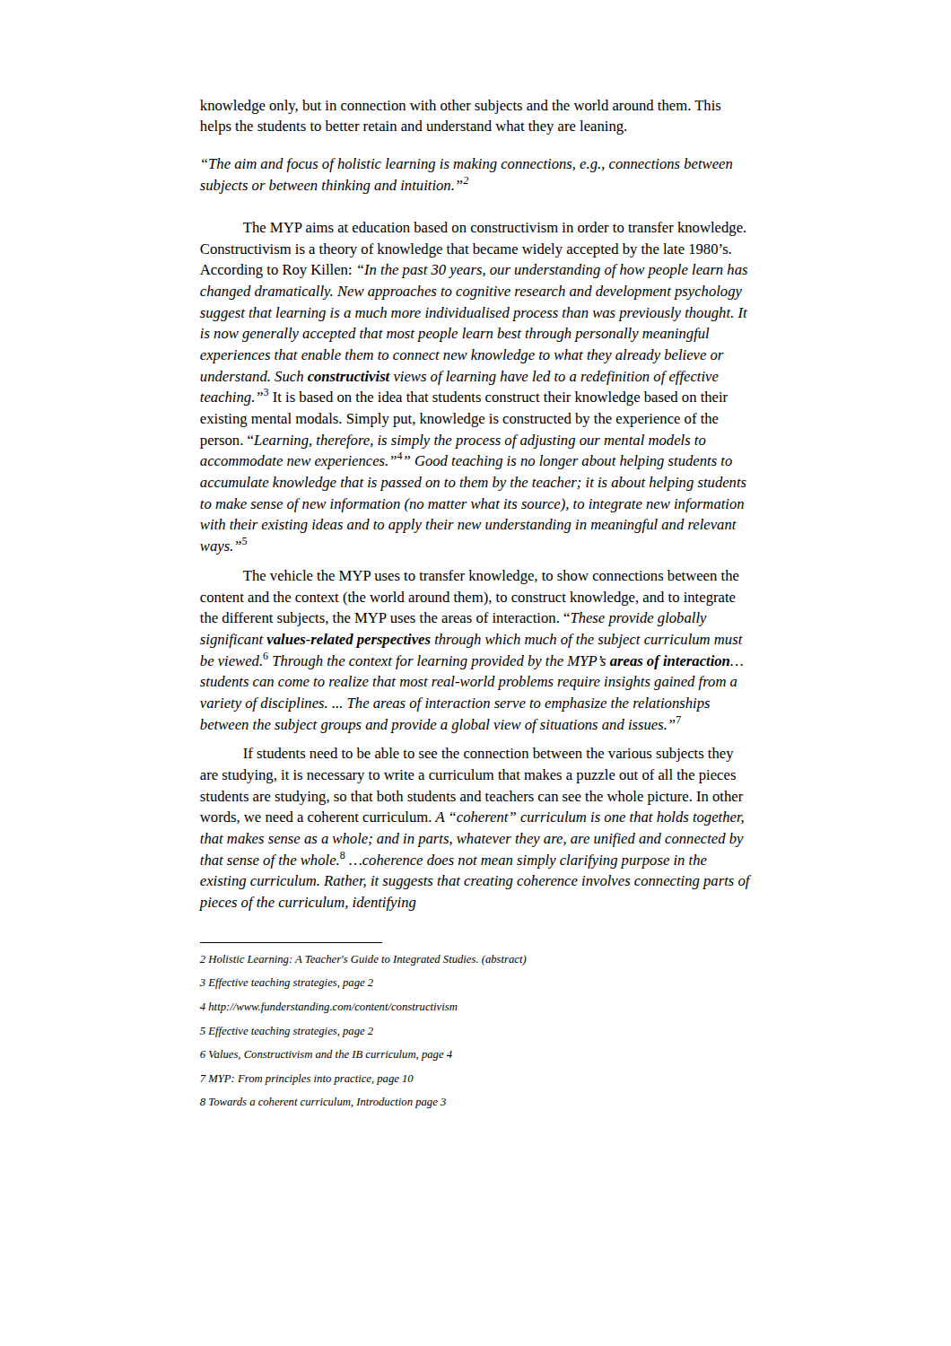knowledge only, but in connection with other subjects and the world around them. This helps the students to better retain and understand what they are leaning.
“The aim and focus of holistic learning is making connections, e.g., connections between subjects or between thinking and intuition.”2
The MYP aims at education based on constructivism in order to transfer knowledge. Constructivism is a theory of knowledge that became widely accepted by the late 1980’s. According to Roy Killen: “In the past 30 years, our understanding of how people learn has changed dramatically. New approaches to cognitive research and development psychology suggest that learning is a much more individualised process than was previously thought. It is now generally accepted that most people learn best through personally meaningful experiences that enable them to connect new knowledge to what they already believe or understand. Such constructivist views of learning have led to a redefinition of effective teaching.”3 It is based on the idea that students construct their knowledge based on their existing mental modals. Simply put, knowledge is constructed by the experience of the person. “Learning, therefore, is simply the process of adjusting our mental models to accommodate new experiences.”4” Good teaching is no longer about helping students to accumulate knowledge that is passed on to them by the teacher; it is about helping students to make sense of new information (no matter what its source), to integrate new information with their existing ideas and to apply their new understanding in meaningful and relevant ways.”5
The vehicle the MYP uses to transfer knowledge, to show connections between the content and the context (the world around them), to construct knowledge, and to integrate the different subjects, the MYP uses the areas of interaction. “These provide globally significant values-related perspectives through which much of the subject curriculum must be viewed.6 Through the context for learning provided by the MYP’s areas of interaction…students can come to realize that most real-world problems require insights gained from a variety of disciplines. ... The areas of interaction serve to emphasize the relationships between the subject groups and provide a global view of situations and issues.”7
If students need to be able to see the connection between the various subjects they are studying, it is necessary to write a curriculum that makes a puzzle out of all the pieces students are studying, so that both students and teachers can see the whole picture. In other words, we need a coherent curriculum. A “coherent” curriculum is one that holds together, that makes sense as a whole; and in parts, whatever they are, are unified and connected by that sense of the whole.8 …coherence does not mean simply clarifying purpose in the existing curriculum. Rather, it suggests that creating coherence involves connecting parts of pieces of the curriculum, identifying
2 Holistic Learning: A Teacher's Guide to Integrated Studies. (abstract)
3 Effective teaching strategies, page 2
4 http://www.funderstanding.com/content/constructivism
5 Effective teaching strategies, page 2
6 Values, Constructivism and the IB curriculum, page 4
7 MYP: From principles into practice, page 10
8 Towards a coherent curriculum, Introduction page 3